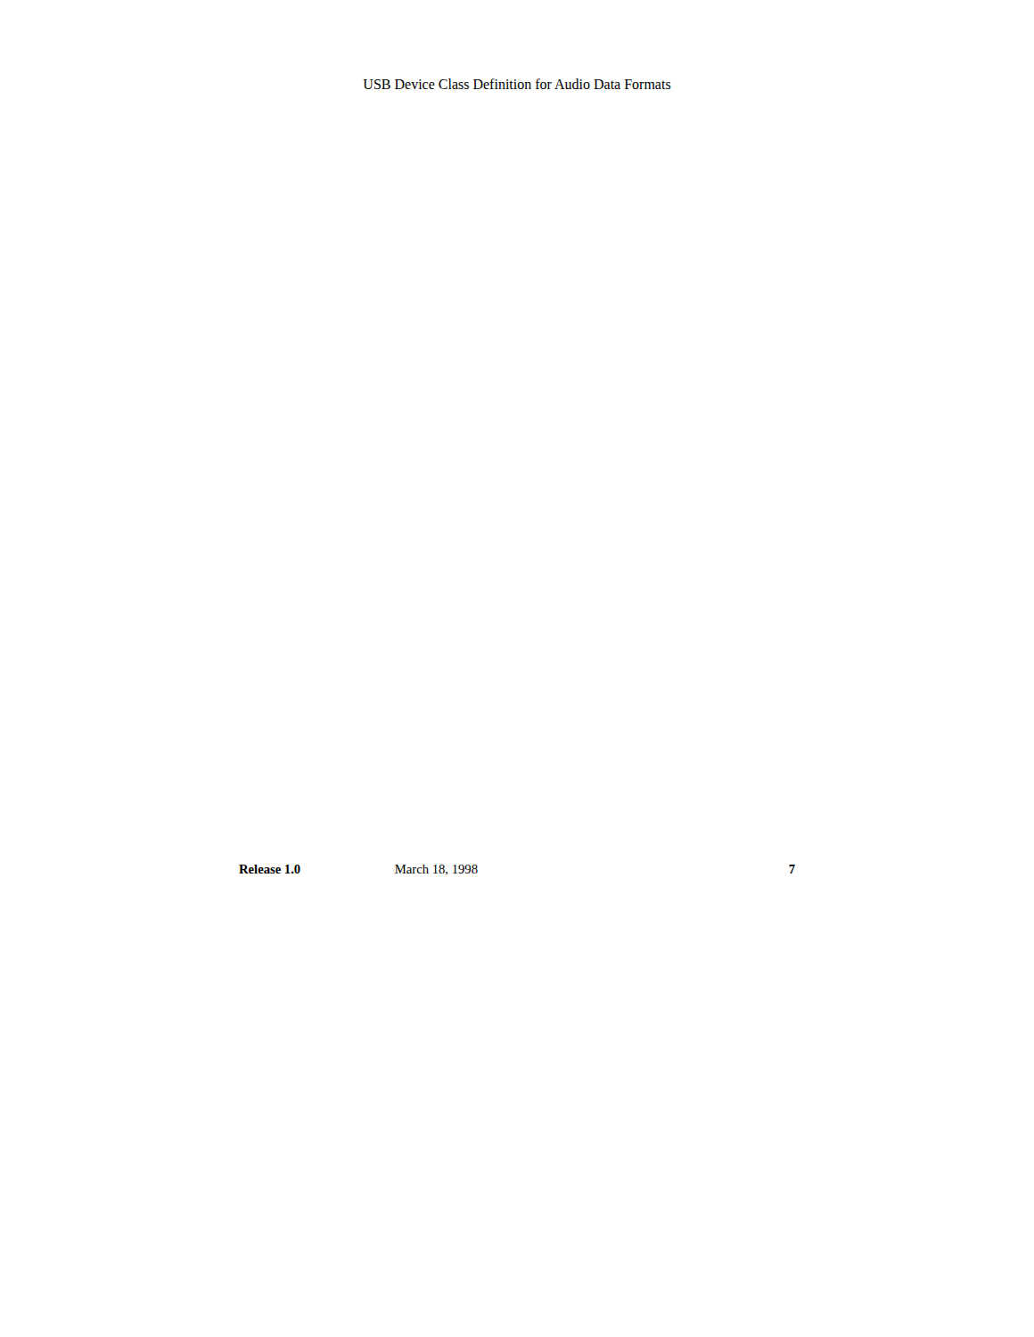USB Device Class Definition for Audio Data Formats
Release 1.0 March 18, 1998 7